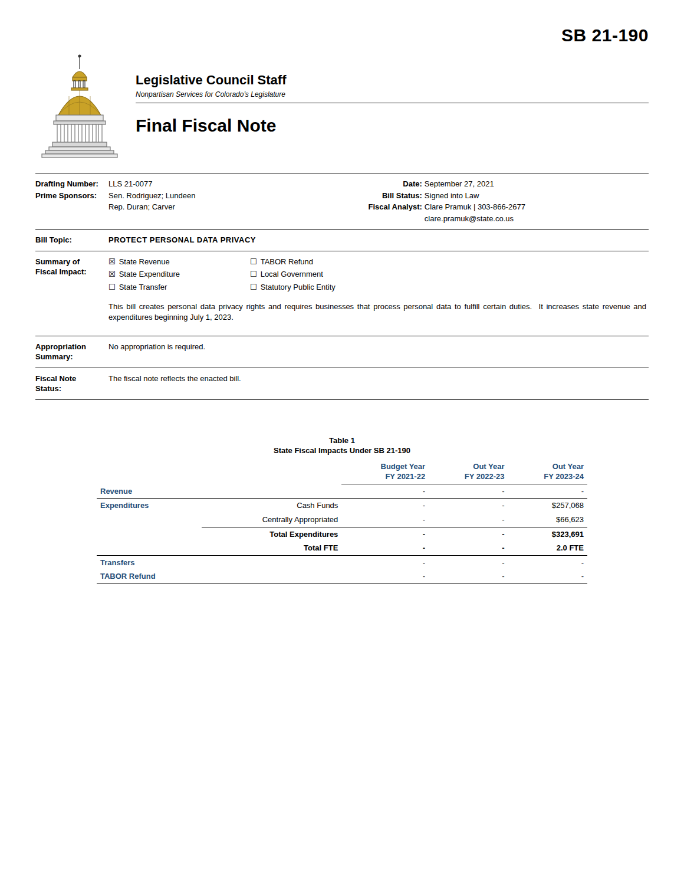SB 21-190
Legislative Council Staff
Nonpartisan Services for Colorado’s Legislature
Final Fiscal Note
| Drafting Number: | LLS 21-0077 | Date: | September 27, 2021 |
| Prime Sponsors: | Sen. Rodriguez; Lundeen | Bill Status: | Signed into Law |
| | Rep. Duran; Carver | Fiscal Analyst: | Clare Pramuk / 303-866-2677 |
| | | | clare.pramuk@state.co.us |
| Bill Topic: | PROTECT PERSONAL DATA PRIVACY |
| Summary of Fiscal Impact: | ☒ State Revenue ☒ State Expenditure ☐ State Transfer ☐ TABOR Refund ☐ Local Government ☐ Statutory Public Entity This bill creates personal data privacy rights and requires businesses that process personal data to fulfill certain duties. It increases state revenue and expenditures beginning July 1, 2023. |
| Appropriation Summary: | No appropriation is required. |
| Fiscal Note Status: | The fiscal note reflects the enacted bill. |
Table 1
State Fiscal Impacts Under SB 21-190
| | | Budget Year FY 2021-22 | Out Year FY 2022-23 | Out Year FY 2023-24 |
| --- | --- | --- | --- | --- |
| Revenue | | - | - | - |
| Expenditures | Cash Funds | - | - | $257,068 |
| | Centrally Appropriated | - | - | $66,623 |
| | Total Expenditures | - | - | $323,691 |
| | Total FTE | - | - | 2.0 FTE |
| Transfers | | - | - | - |
| TABOR Refund | | - | - | - |